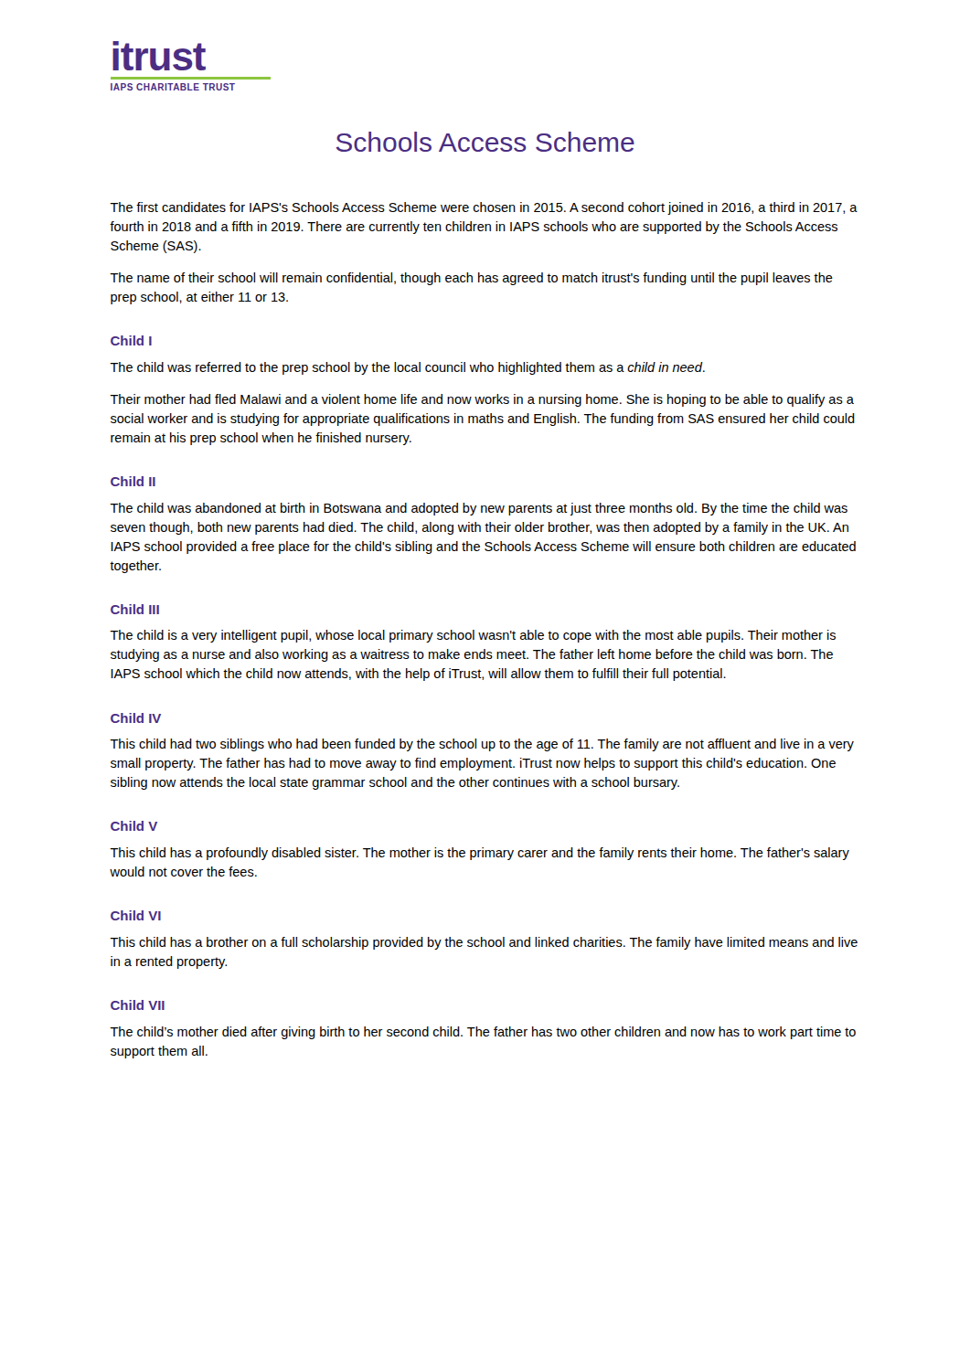itrust IAPS CHARITABLE TRUST
Schools Access Scheme
The first candidates for IAPS's Schools Access Scheme were chosen in 2015. A second cohort joined in 2016, a third in 2017, a fourth in 2018 and a fifth in 2019. There are currently ten children in IAPS schools who are supported by the Schools Access Scheme (SAS).
The name of their school will remain confidential, though each has agreed to match itrust's funding until the pupil leaves the prep school, at either 11 or 13.
Child I
The child was referred to the prep school by the local council who highlighted them as a child in need.
Their mother had fled Malawi and a violent home life and now works in a nursing home. She is hoping to be able to qualify as a social worker and is studying for appropriate qualifications in maths and English. The funding from SAS ensured her child could remain at his prep school when he finished nursery.
Child II
The child was abandoned at birth in Botswana and adopted by new parents at just three months old. By the time the child was seven though, both new parents had died. The child, along with their older brother, was then adopted by a family in the UK. An IAPS school provided a free place for the child's sibling and the Schools Access Scheme will ensure both children are educated together.
Child III
The child is a very intelligent pupil, whose local primary school wasn't able to cope with the most able pupils. Their mother is studying as a nurse and also working as a waitress to make ends meet. The father left home before the child was born. The IAPS school which the child now attends, with the help of iTrust, will allow them to fulfill their full potential.
Child IV
This child had two siblings who had been funded by the school up to the age of 11. The family are not affluent and live in a very small property. The father has had to move away to find employment. iTrust now helps to support this child's education. One sibling now attends the local state grammar school and the other continues with a school bursary.
Child V
This child has a profoundly disabled sister. The mother is the primary carer and the family rents their home. The father's salary would not cover the fees.
Child VI
This child has a brother on a full scholarship provided by the school and linked charities. The family have limited means and live in a rented property.
Child VII
The child’s mother died after giving birth to her second child. The father has two other children and now has to work part time to support them all.